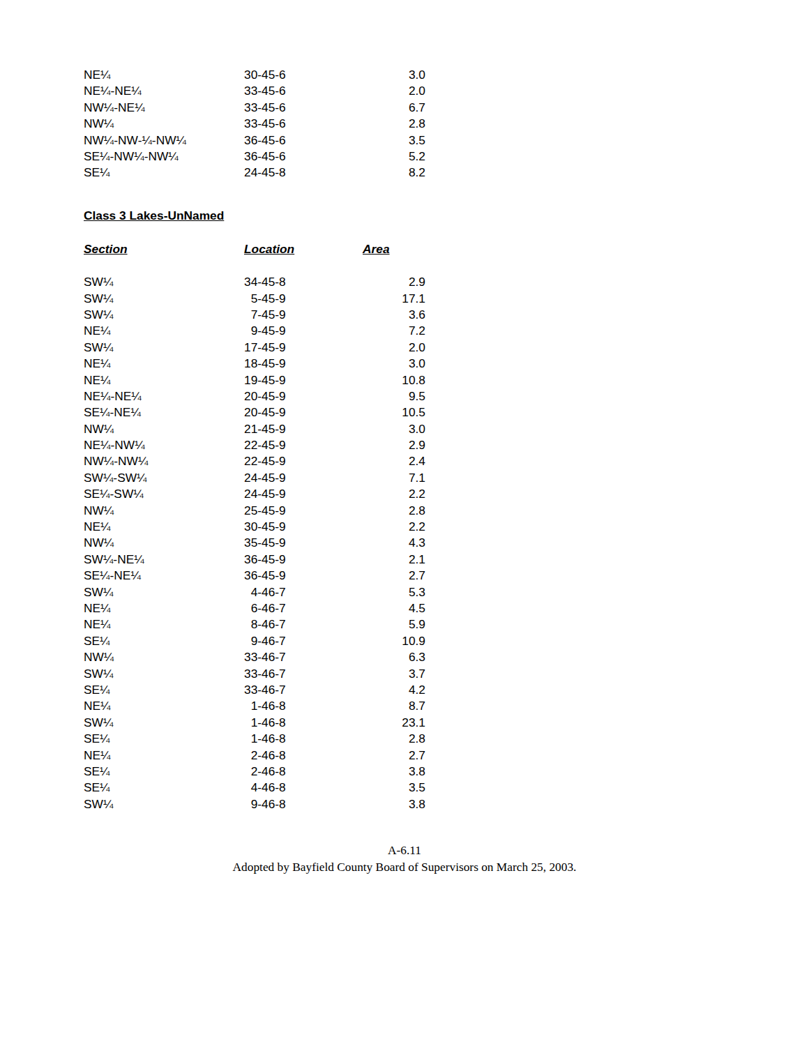| NE¼ | 30-45-6 | 3.0 |
| NE¼-NE¼ | 33-45-6 | 2.0 |
| NW¼-NE¼ | 33-45-6 | 6.7 |
| NW¼ | 33-45-6 | 2.8 |
| NW¼-NW-¼-NW¼ | 36-45-6 | 3.5 |
| SE¼-NW¼-NW¼ | 36-45-6 | 5.2 |
| SE¼ | 24-45-8 | 8.2 |
Class 3 Lakes-UnNamed
| Section | Location | Area |
| SW¼ | 34-45-8 | 2.9 |
| SW¼ | 5-45-9 | 17.1 |
| SW¼ | 7-45-9 | 3.6 |
| NE¼ | 9-45-9 | 7.2 |
| SW¼ | 17-45-9 | 2.0 |
| NE¼ | 18-45-9 | 3.0 |
| NE¼ | 19-45-9 | 10.8 |
| NE¼-NE¼ | 20-45-9 | 9.5 |
| SE¼-NE¼ | 20-45-9 | 10.5 |
| NW¼ | 21-45-9 | 3.0 |
| NE¼-NW¼ | 22-45-9 | 2.9 |
| NW¼-NW¼ | 22-45-9 | 2.4 |
| SW¼-SW¼ | 24-45-9 | 7.1 |
| SE¼-SW¼ | 24-45-9 | 2.2 |
| NW¼ | 25-45-9 | 2.8 |
| NE¼ | 30-45-9 | 2.2 |
| NW¼ | 35-45-9 | 4.3 |
| SW¼-NE¼ | 36-45-9 | 2.1 |
| SE¼-NE¼ | 36-45-9 | 2.7 |
| SW¼ | 4-46-7 | 5.3 |
| NE¼ | 6-46-7 | 4.5 |
| NE¼ | 8-46-7 | 5.9 |
| SE¼ | 9-46-7 | 10.9 |
| NW¼ | 33-46-7 | 6.3 |
| SW¼ | 33-46-7 | 3.7 |
| SE¼ | 33-46-7 | 4.2 |
| NE¼ | 1-46-8 | 8.7 |
| SW¼ | 1-46-8 | 23.1 |
| SE¼ | 1-46-8 | 2.8 |
| NE¼ | 2-46-8 | 2.7 |
| SE¼ | 2-46-8 | 3.8 |
| SE¼ | 4-46-8 | 3.5 |
| SW¼ | 9-46-8 | 3.8 |
A-6.11
Adopted by Bayfield County Board of Supervisors on March 25, 2003.